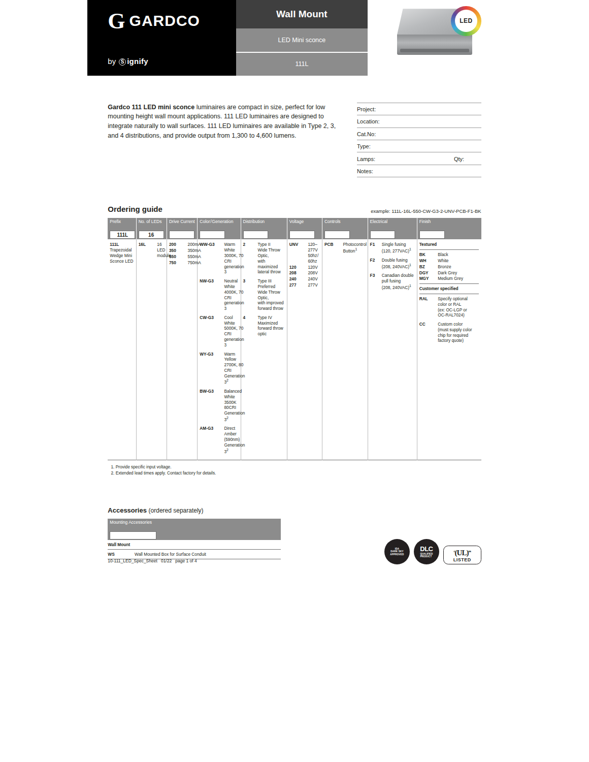G GARDCO
by Signify
Wall Mount
LED Mini sconce
111L
LED
Gardco 111 LED mini sconce luminaires are compact in size, perfect for low mounting height wall mount applications. 111 LED luminaires are designed to integrate naturally to wall surfaces. 111 LED luminaires are available in Type 2, 3, and 4 distributions, and provide output from 1,300 to 4,600 lumens.
Project:
Location:
Cat.No:
Type:
Lamps: Qty:
Notes:
Ordering guide
example: 111L-16L-550-CW-G3-2-UNV-PCB-F1-BK
| Prefix 111L | No. of LEDs 16 | Drive Current | Color / Generation | Distribution | Voltage | Controls | Electrical | Finish |
| --- | --- | --- | --- | --- | --- | --- | --- | --- |
| 111L Trapezoidal Wedge Mini Sconce LED | 16L 16 LED module | 200 200mA 350 350mA 550 550mA 750 750mA | WW-G3 Warm White 3000K, 70 CRI generation 3 NW-G3 Neutral White 4000K, 70 CRI generation 3 CW-G3 Cool White 5000K, 70 CRI generation 3 WY-G3 Warm Yellow 2700K, 80 CRI Generation 3 2 BW-G3 Balanced White 3500K 80CRI Generation 3 2 AM-G3 Direct Amber (590nm) Generation 3 2 | 2 Type II Wide Throw Optic, with maximized lateral throw 3 Type III Preferred Wide Throw Optic, with improved forward throw 4 Type IV Maximized forward throw optic | UNV 120–277V 50hz / 60hz 120 120V 208 208V 240 240V 277 277V | PCB Photocontrol Button 1 | F1 Single fusing (120, 277VAC) 1 F2 Double fusing (208, 240VAC) 1 F3 Canadian double pull fusing (208, 240VAC) 1 | Textured BK Black WH White BZ Bronze DGY Dark Grey MGY Medium Grey Customer specified RAL Specify optional color or RAL (ex: OC-LGP or OC-RAL7024) CC Custom color (must supply color chip for required factory quote) |
Provide specific input voltage.
Extended lead times apply. Contact factory for details.
Accessories (ordered separately)
| Mounting Accessories |
| --- |
| Wall Mount |
| WS | Wall Mounted Box for Surface Conduit |
10-111_LED_Spec_Sheet 01/22 page 1 of 4
IDA
DARK SKY
APPROVED
DLC QUALIFIED
PRODUCT
c(UL)us
LISTED